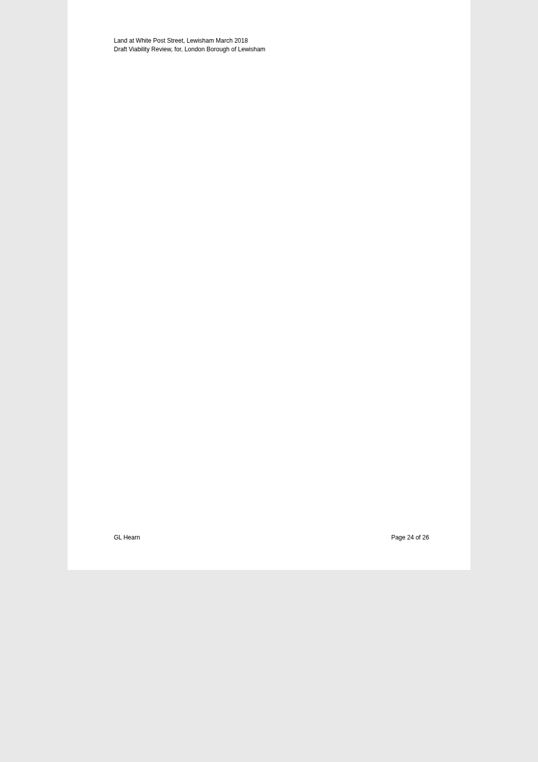Land at White Post Street, Lewisham March 2018
Draft Viability Review, for, London Borough of Lewisham
GL Hearn
Page 24 of 26